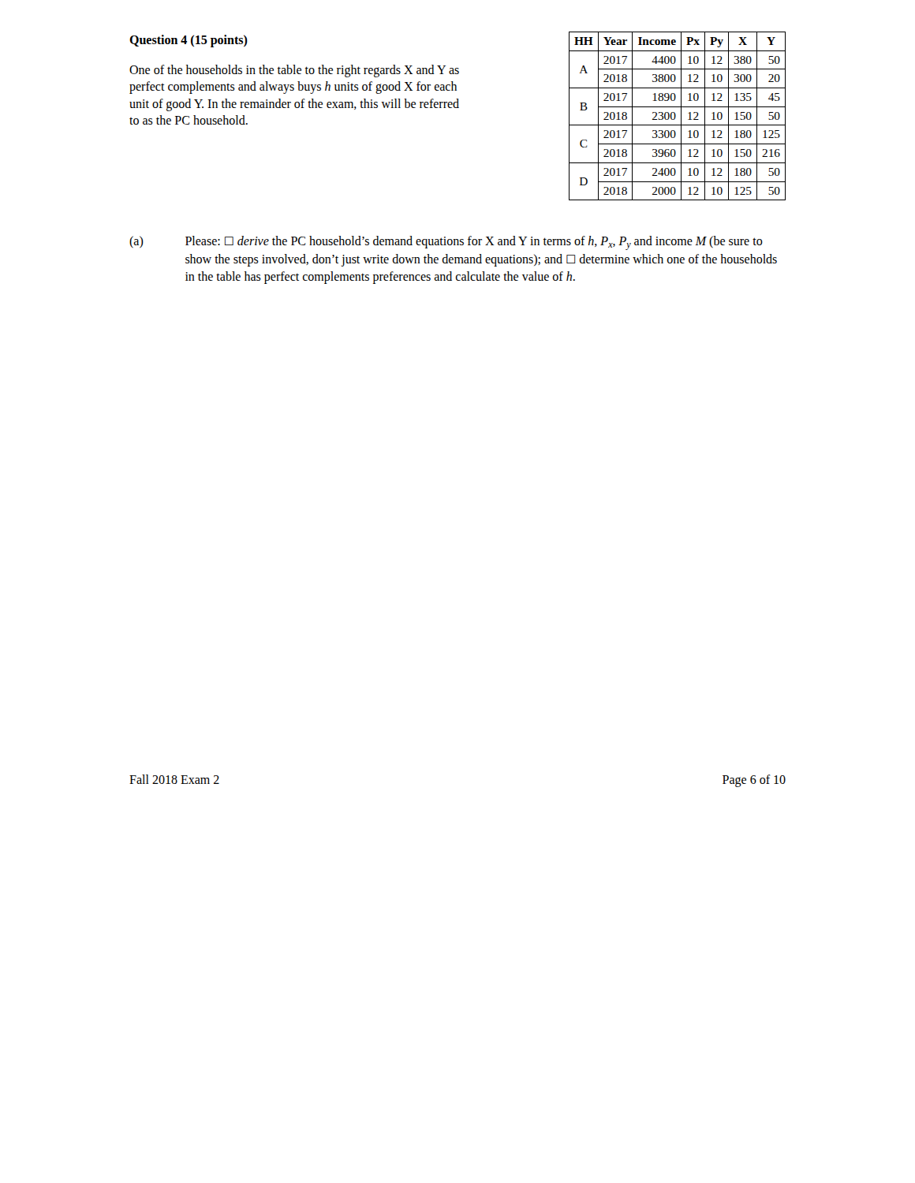| HH | Year | Income | Px | Py | X | Y |
| --- | --- | --- | --- | --- | --- | --- |
| A | 2017 | 4400 | 10 | 12 | 380 | 50 |
| 2018 | 3800 | 12 | 10 | 300 | 20 |
| B | 2017 | 1890 | 10 | 12 | 135 | 45 |
| 2018 | 2300 | 12 | 10 | 150 | 50 |
| C | 2017 | 3300 | 10 | 12 | 180 | 125 |
| 2018 | 3960 | 12 | 10 | 150 | 216 |
| D | 2017 | 2400 | 10 | 12 | 180 | 50 |
| 2018 | 2000 | 12 | 10 | 125 | 50 |
Question 4 (15 points)
One of the households in the table to the right regards X and Y as perfect complements and always buys h units of good X for each unit of good Y. In the remainder of the exam, this will be referred to as the PC household.
(a)
Please: ☐ derive the PC household’s demand equations for X and Y in terms of h, Px, Py and income M (be sure to show the steps involved, don’t just write down the demand equations); and ☐ determine which one of the households in the table has perfect complements preferences and calculate the value of h.
Fall 2018 Exam 2 Page 6 of 10